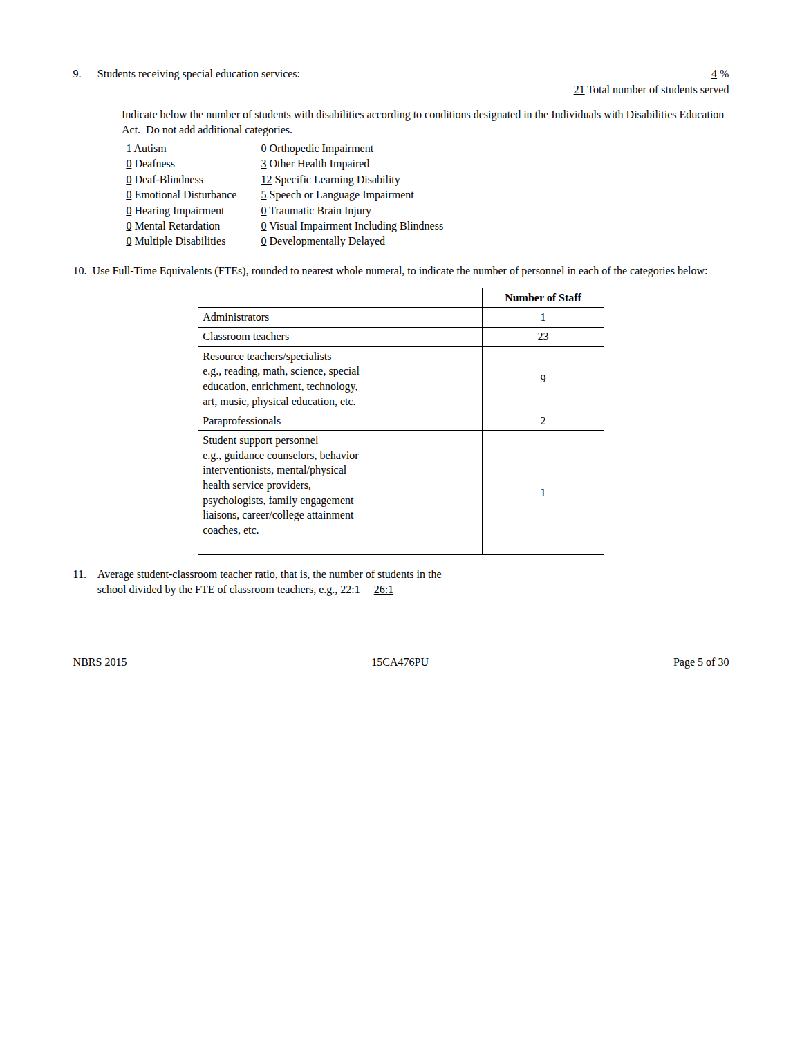9.
Students receiving special education services: 4 %
21 Total number of students served
Indicate below the number of students with disabilities according to conditions designated in the Individuals with Disabilities Education Act. Do not add additional categories.
| 1 Autism | 0 Orthopedic Impairment |
| 0 Deafness | 3 Other Health Impaired |
| 0 Deaf-Blindness | 12 Specific Learning Disability |
| 0 Emotional Disturbance | 5 Speech or Language Impairment |
| 0 Hearing Impairment | 0 Traumatic Brain Injury |
| 0 Mental Retardation | 0 Visual Impairment Including Blindness |
| 0 Multiple Disabilities | 0 Developmentally Delayed |
10. Use Full-Time Equivalents (FTEs), rounded to nearest whole numeral, to indicate the number of personnel in each of the categories below:
| | Number of Staff |
| --- | --- |
| Administrators | 1 |
| Classroom teachers | 23 |
| Resource teachers/specialists e.g., reading, math, science, special education, enrichment, technology, art, music, physical education, etc. | 9 |
| Paraprofessionals | 2 |
| Student support personnel e.g., guidance counselors, behavior interventionists, mental/physical health service providers, psychologists, family engagement liaisons, career/college attainment coaches, etc. | 1 |
11.
Average student-classroom teacher ratio, that is, the number of students in the
school divided by the FTE of classroom teachers, e.g., 22:1 26:1
NBRS 2015 15CA476PU Page 5 of 30